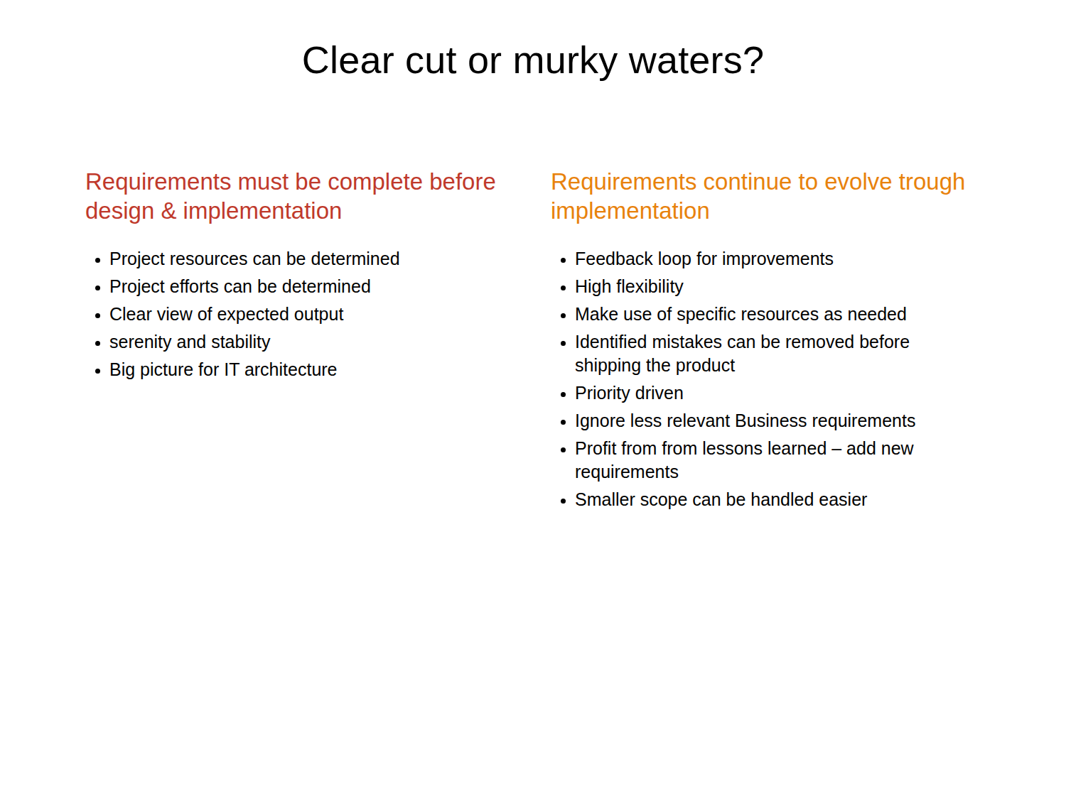Clear cut or murky waters?
Requirements must be complete before design & implementation
Project resources can be determined
Project efforts can be determined
Clear view of expected output
serenity and stability
Big picture for IT architecture
Requirements continue to evolve trough implementation
Feedback loop for improvements
High flexibility
Make use of specific resources as needed
Identified mistakes can be removed before shipping the product
Priority driven
Ignore less relevant Business requirements
Profit from from lessons learned – add new requirements
Smaller scope can be handled easier